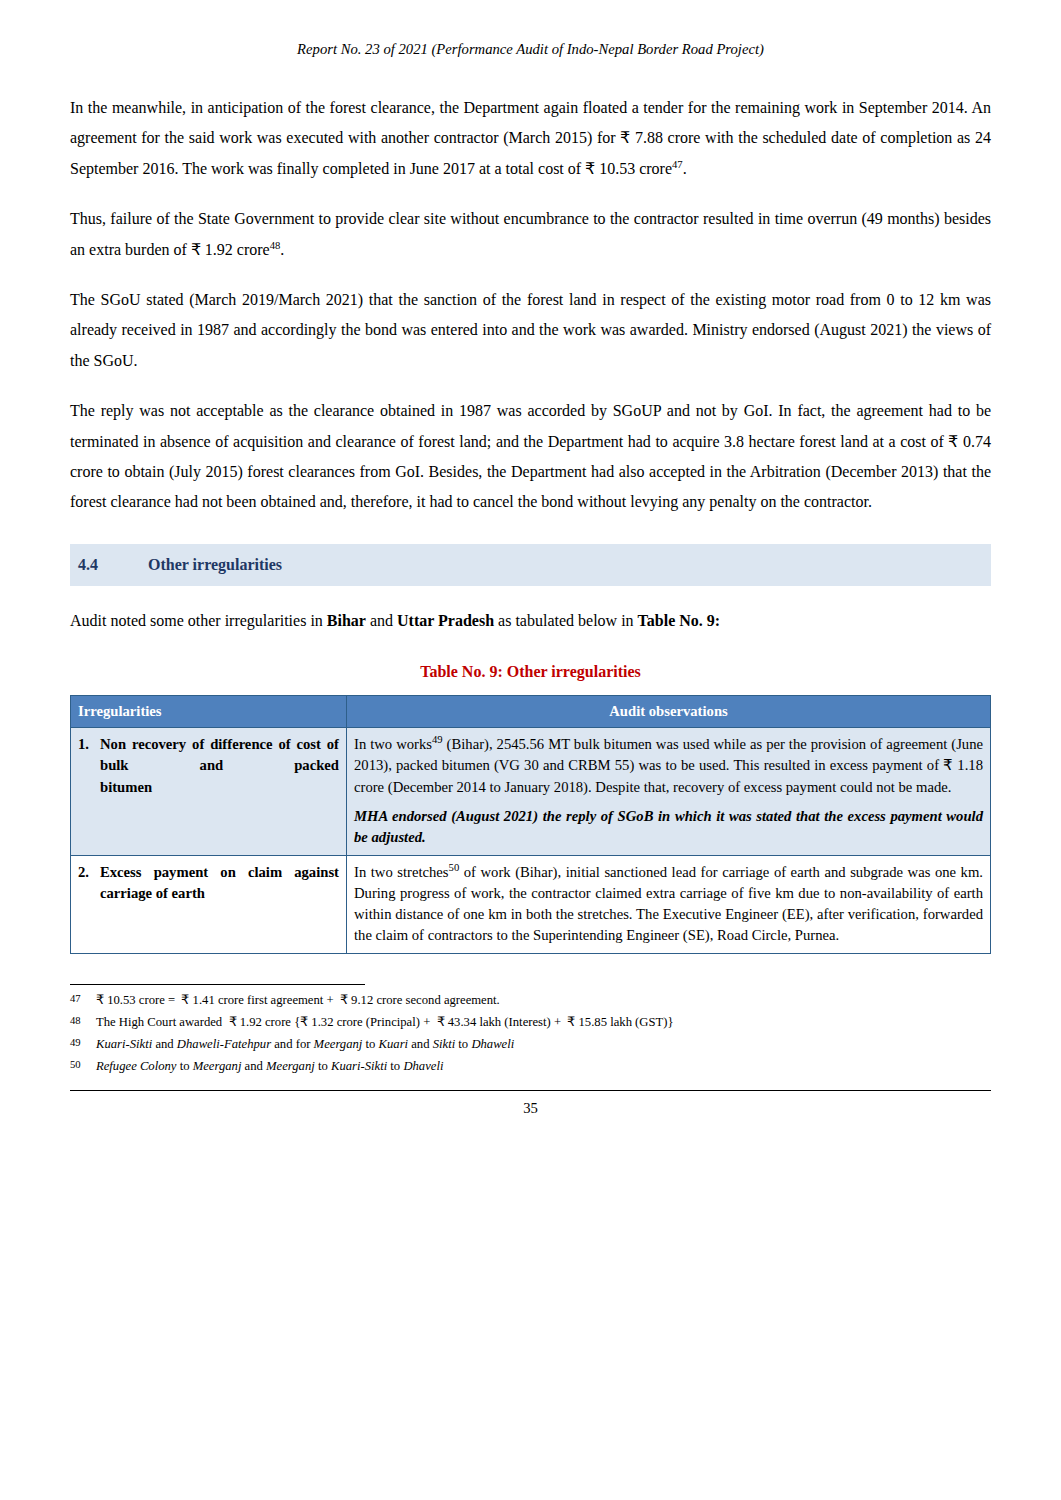Report No. 23 of 2021 (Performance Audit of Indo-Nepal Border Road Project)
In the meanwhile, in anticipation of the forest clearance, the Department again floated a tender for the remaining work in September 2014. An agreement for the said work was executed with another contractor (March 2015) for ₹ 7.88 crore with the scheduled date of completion as 24 September 2016. The work was finally completed in June 2017 at a total cost of ₹ 10.53 crore47.
Thus, failure of the State Government to provide clear site without encumbrance to the contractor resulted in time overrun (49 months) besides an extra burden of ₹ 1.92 crore48.
The SGoU stated (March 2019/March 2021) that the sanction of the forest land in respect of the existing motor road from 0 to 12 km was already received in 1987 and accordingly the bond was entered into and the work was awarded. Ministry endorsed (August 2021) the views of the SGoU.
The reply was not acceptable as the clearance obtained in 1987 was accorded by SGoUP and not by GoI. In fact, the agreement had to be terminated in absence of acquisition and clearance of forest land; and the Department had to acquire 3.8 hectare forest land at a cost of ₹ 0.74 crore to obtain (July 2015) forest clearances from GoI. Besides, the Department had also accepted in the Arbitration (December 2013) that the forest clearance had not been obtained and, therefore, it had to cancel the bond without levying any penalty on the contractor.
4.4 Other irregularities
Audit noted some other irregularities in Bihar and Uttar Pradesh as tabulated below in Table No. 9:
Table No. 9: Other irregularities
| Irregularities | Audit observations |
| --- | --- |
| 1. Non recovery of difference of cost of bulk and packed bitumen | In two works 49 (Bihar), 2545.56 MT bulk bitumen was used while as per the provision of agreement (June 2013), packed bitumen (VG 30 and CRBM 55) was to be used. This resulted in excess payment of ₹ 1.18 crore (December 2014 to January 2018). Despite that, recovery of excess payment could not be made. MHA endorsed (August 2021) the reply of SGoB in which it was stated that the excess payment would be adjusted. |
| 2. Excess payment on claim against carriage of earth | In two stretches 50 of work (Bihar), initial sanctioned lead for carriage of earth and subgrade was one km. During progress of work, the contractor claimed extra carriage of five km due to non-availability of earth within distance of one km in both the stretches. The Executive Engineer (EE), after verification, forwarded the claim of contractors to the Superintending Engineer (SE), Road Circle, Purnea. |
47₹ 10.53 crore = ₹ 1.41 crore first agreement + ₹ 9.12 crore second agreement.
48 The High Court awarded ₹ 1.92 crore {₹ 1.32 crore (Principal) + ₹ 43.34 lakh (Interest) + ₹ 15.85 lakh (GST)}
49 Kuari-Sikti and Dhaweli-Fatehpur and for Meerganj to Kuari and Sikti to Dhaweli
50 Refugee Colony to Meerganj and Meerganj to Kuari-Sikti to Dhaveli
35